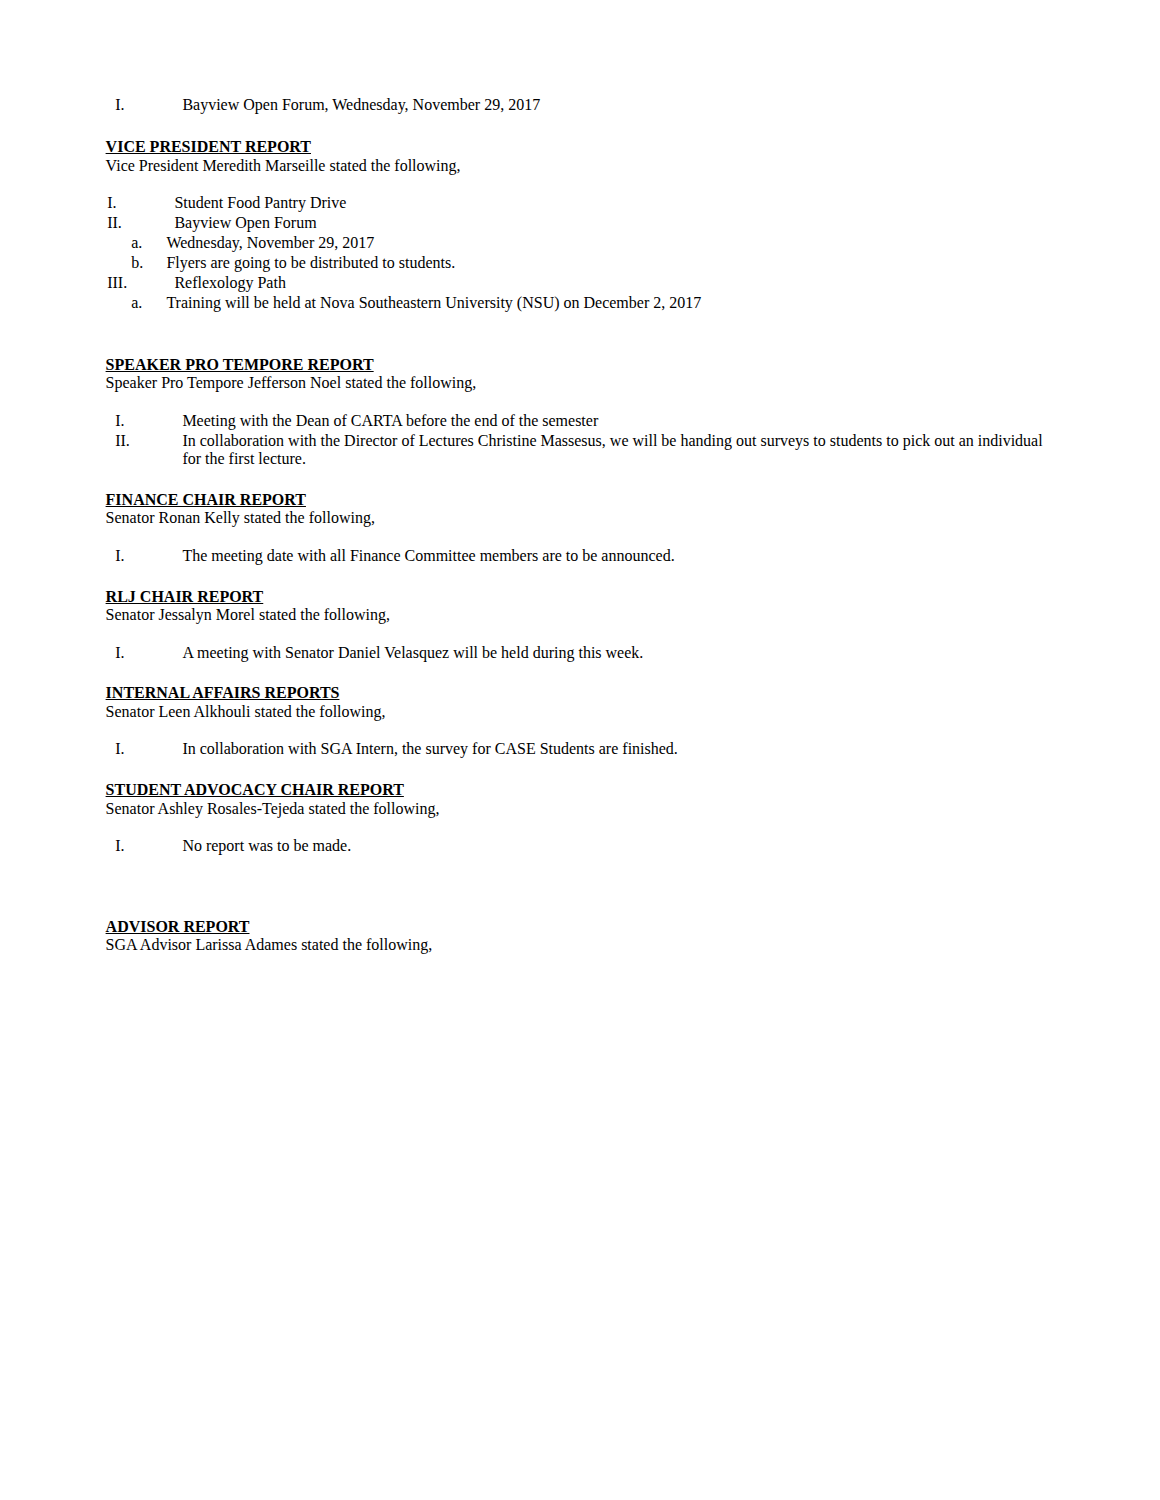I. Bayview Open Forum, Wednesday, November 29, 2017
VICE PRESIDENT REPORT
Vice President Meredith Marseille stated the following,
I. Student Food Pantry Drive
II. Bayview Open Forum
a. Wednesday, November 29, 2017
b. Flyers are going to be distributed to students.
III. Reflexology Path
a. Training will be held at Nova Southeastern University (NSU) on December 2, 2017
SPEAKER PRO TEMPORE REPORT
Speaker Pro Tempore Jefferson Noel stated the following,
I. Meeting with the Dean of CARTA before the end of the semester
II. In collaboration with the Director of Lectures Christine Massesus, we will be handing out surveys to students to pick out an individual for the first lecture.
FINANCE CHAIR REPORT
Senator Ronan Kelly stated the following,
I. The meeting date with all Finance Committee members are to be announced.
RLJ CHAIR REPORT
Senator Jessalyn Morel stated the following,
I. A meeting with Senator Daniel Velasquez will be held during this week.
INTERNAL AFFAIRS REPORTS
Senator Leen Alkhouli stated the following,
I. In collaboration with SGA Intern, the survey for CASE Students are finished.
STUDENT ADVOCACY CHAIR REPORT
Senator Ashley Rosales-Tejeda stated the following,
I. No report was to be made.
ADVISOR REPORT
SGA Advisor Larissa Adames stated the following,